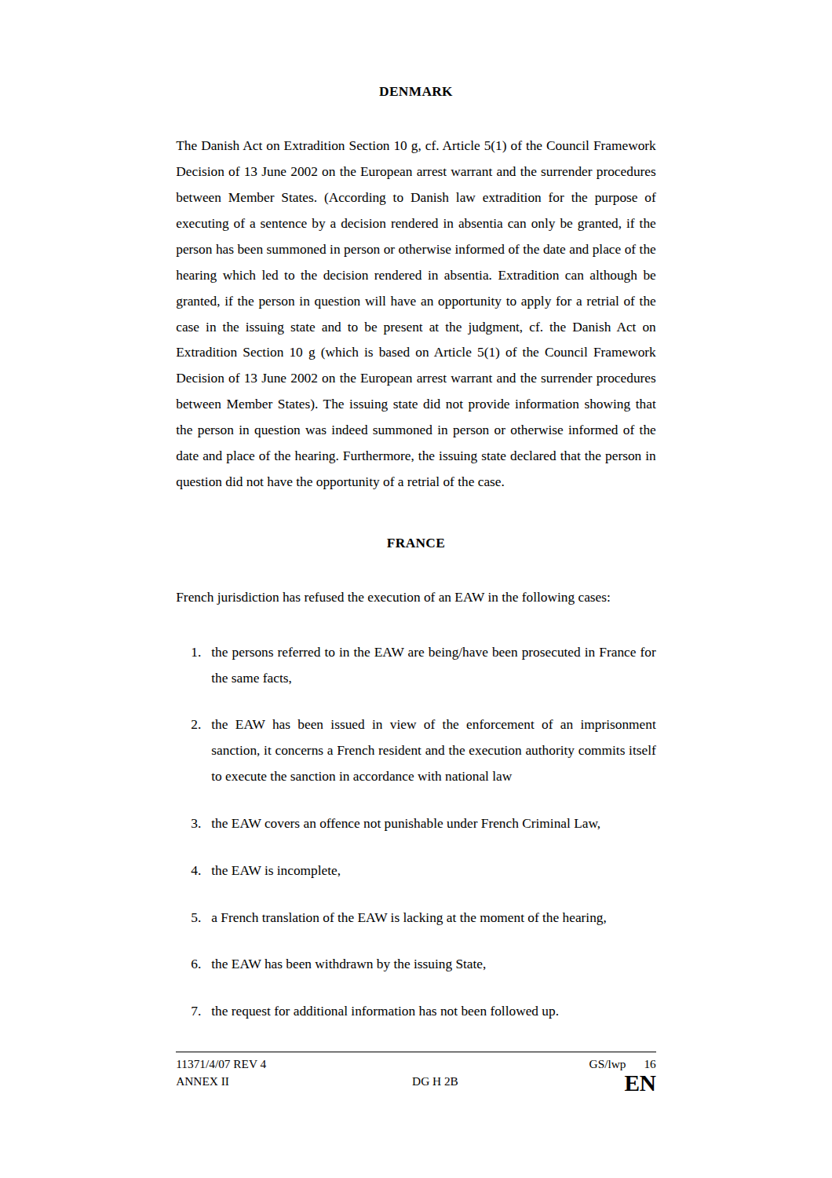DENMARK
The Danish Act on Extradition Section 10 g, cf. Article 5(1) of the Council Framework Decision of 13 June 2002 on the European arrest warrant and the surrender procedures between Member States. (According to Danish law extradition for the purpose of executing of a sentence by a decision rendered in absentia can only be granted, if the person has been summoned in person or otherwise informed of the date and place of the hearing which led to the decision rendered in absentia. Extradition can although be granted, if the person in question will have an opportunity to apply for a retrial of the case in the issuing state and to be present at the judgment, cf. the Danish Act on Extradition Section 10 g (which is based on Article 5(1) of the Council Framework Decision of 13 June 2002 on the European arrest warrant and the surrender procedures between Member States). The issuing state did not provide information showing that the person in question was indeed summoned in person or otherwise informed of the date and place of the hearing. Furthermore, the issuing state declared that the person in question did not have the opportunity of a retrial of the case.
FRANCE
French jurisdiction has refused the execution of an EAW in the following cases:
the persons referred to in the EAW are being/have been prosecuted in France for the same facts,
the EAW has been issued in view of the enforcement of an imprisonment sanction, it concerns a French resident and the execution authority commits itself to execute the sanction in accordance with national law
the EAW covers an offence not punishable under French Criminal Law,
the EAW is incomplete,
a French translation of the EAW is lacking at the moment of the hearing,
the EAW has been withdrawn by the issuing State,
the request for additional information has not been followed up.
11371/4/07 REV 4
ANNEX II
DG H 2B
GS/lwp 16
EN